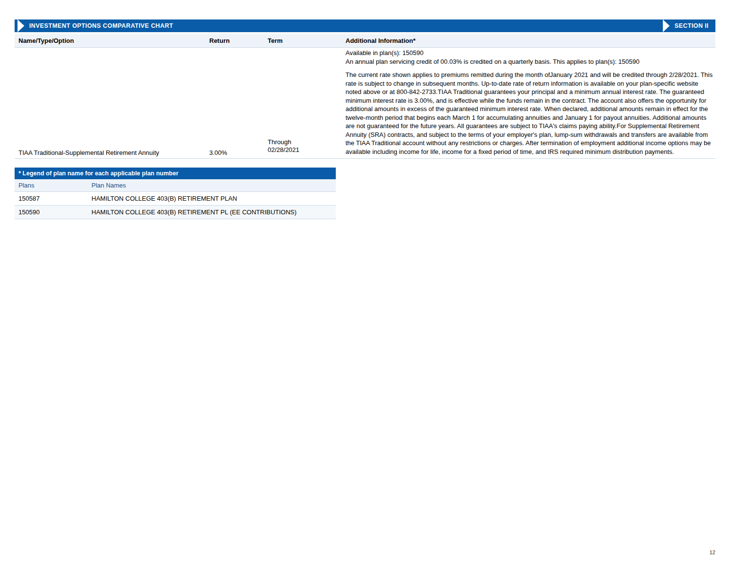Investment Options Comparative Chart
Section II
Name/Type/Option
Return
Term
Additional Information*
TIAA Traditional-Supplemental Retirement Annuity
3.00%
Through
02/28/2021
Available in plan(s): 150590
An annual plan servicing credit of 00.03% is credited on a quarterly basis. This applies to plan(s): 150590
The current rate shown applies to premiums remitted during the month ofJanuary 2021 and will be credited through 2/28/2021. This rate is subject to change in subsequent months. Up-to-date rate of return information is available on your plan-specific website noted above or at 800-842-2733.TIAA Traditional guarantees your principal and a minimum annual interest rate. The guaranteed minimum interest rate is 3.00%, and is effective while the funds remain in the contract. The account also offers the opportunity for additional amounts in excess of the guaranteed minimum interest rate. When declared, additional amounts remain in effect for the twelve-month period that begins each March 1 for accumulating annuities and January 1 for payout annuities. Additional amounts are not guaranteed for the future years. All guarantees are subject to TIAA's claims paying ability.For Supplemental Retirement Annuity (SRA) contracts, and subject to the terms of your employer's plan, lump-sum withdrawals and transfers are available from the TIAA Traditional account without any restrictions or charges. After termination of employment additional income options may be available including income for life, income for a fixed period of time, and IRS required minimum distribution payments.
* Legend of plan name for each applicable plan number
| Plans | Plan Names |
| --- | --- |
| 150587 | HAMILTON COLLEGE 403(B) RETIREMENT PLAN |
| 150590 | HAMILTON COLLEGE 403(B) RETIREMENT PL (EE CONTRIBUTIONS) |
12